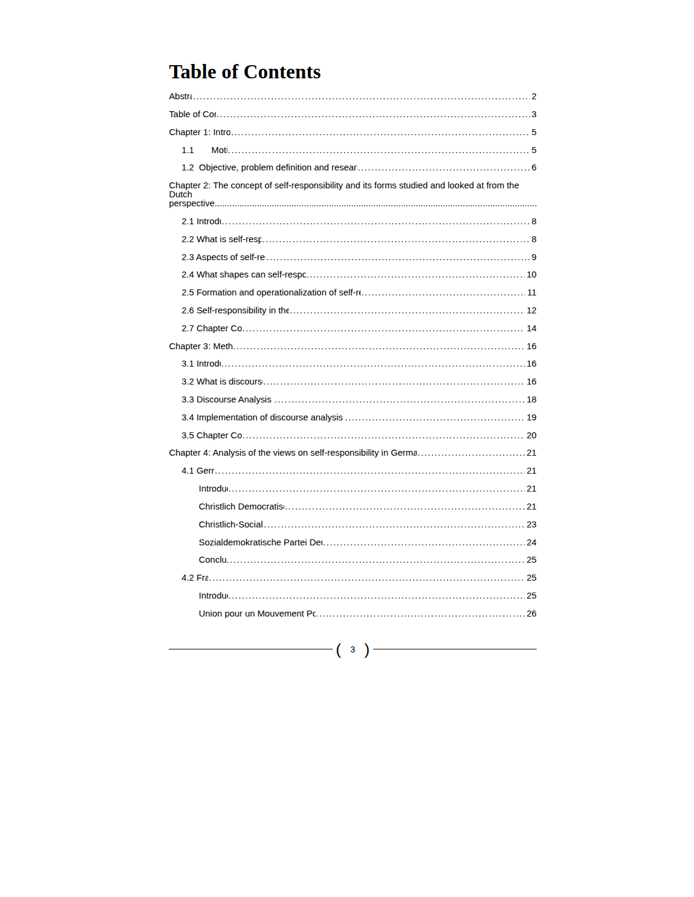Table of Contents
Abstract ........................................................................................................................................... 2
Table of Contents ......................................................................................................................................... 3
Chapter 1: Introduction .................................................................................................................................. 5
1.1 Motivation ......................................................................................................................................... 5
1.2 Objective, problem definition and research questions ................................................................. 6
Chapter 2: The concept of self-responsibility and its forms studied and looked at from the Dutch perspective ................................................................................................................................................. 8
2.1 Introduction ............................................................................................................................................. 8
2.2 What is self-responsibility? ....................................................................................................................... 8
2.3 Aspects of self-responsibility ..................................................................................................................... 9
2.4 What shapes can self-responsibility take? ............................................................................................. 10
2.5 Formation and operationalization of self-responsibility ............................................................. 11
2.6 Self-responsibility in the Netherlands ....................................................................................................... 12
2.7 Chapter Conclusion ................................................................................................................................. 14
Chapter 3: Methodology ................................................................................................................................. 16
3.1 Introduction ............................................................................................................................................. 16
3.2 What is discourse analysis? ....................................................................................................................... 16
3.3 Discourse Analysis in this thesis ................................................................................................................. 18
3.4 Implementation of discourse analysis to the cases ..................................................................... 19
3.5 Chapter Conclusion ................................................................................................................................. 20
Chapter 4: Analysis of the views on self-responsibility in Germany and France ....................................... 21
4.1 Germany ................................................................................................................................................. 21
Introduction ............................................................................................................................................. 21
Christlich Democratische Union ....................................................................................................... 21
Christlich-Sociale Union ................................................................................................................. 23
Sozialdemokratische Partei Deutschland ............................................................................. 24
Conclusion ............................................................................................................................................... 25
4.2 France ..................................................................................................................................................... 25
Introduction ............................................................................................................................................. 25
Union pour un Mouvement Populaire ............................................................................. 26
(
3
)